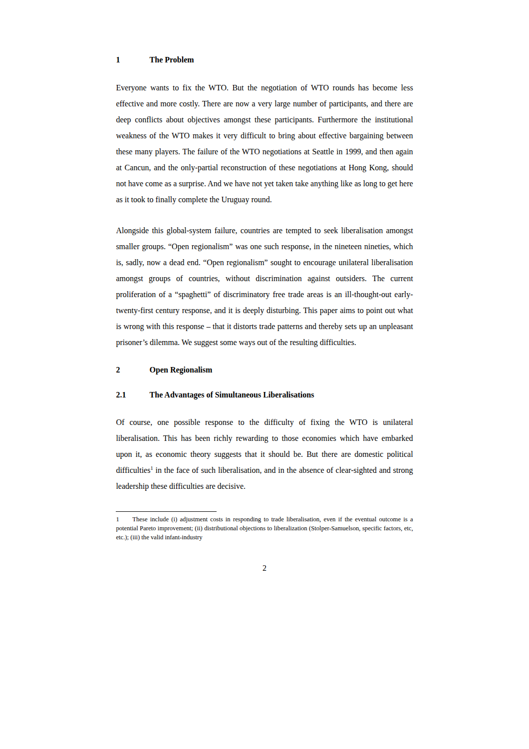1
The Problem
Everyone wants to fix the WTO. But the negotiation of WTO rounds has become less effective and more costly. There are now a very large number of participants, and there are deep conflicts about objectives amongst these participants. Furthermore the institutional weakness of the WTO makes it very difficult to bring about effective bargaining between these many players. The failure of the WTO negotiations at Seattle in 1999, and then again at Cancun, and the only-partial reconstruction of these negotiations at Hong Kong, should not have come as a surprise. And we have not yet taken take anything like as long to get here as it took to finally complete the Uruguay round.
Alongside this global-system failure, countries are tempted to seek liberalisation amongst smaller groups. “Open regionalism” was one such response, in the nineteen nineties, which is, sadly, now a dead end. “Open regionalism” sought to encourage unilateral liberalisation amongst groups of countries, without discrimination against outsiders. The current proliferation of a “spaghetti” of discriminatory free trade areas is an ill-thought-out early-twenty-first century response, and it is deeply disturbing. This paper aims to point out what is wrong with this response – that it distorts trade patterns and thereby sets up an unpleasant prisoner’s dilemma. We suggest some ways out of the resulting difficulties.
2
Open Regionalism
2.1
The Advantages of Simultaneous Liberalisations
Of course, one possible response to the difficulty of fixing the WTO is unilateral liberalisation. This has been richly rewarding to those economies which have embarked upon it, as economic theory suggests that it should be. But there are domestic political difficulties1 in the face of such liberalisation, and in the absence of clear-sighted and strong leadership these difficulties are decisive.
1 These include (i) adjustment costs in responding to trade liberalisation, even if the eventual outcome is a potential Pareto improvement; (ii) distributional objections to liberalization (Stolper-Samuelson, specific factors, etc, etc.); (iii) the valid infant-industry
2